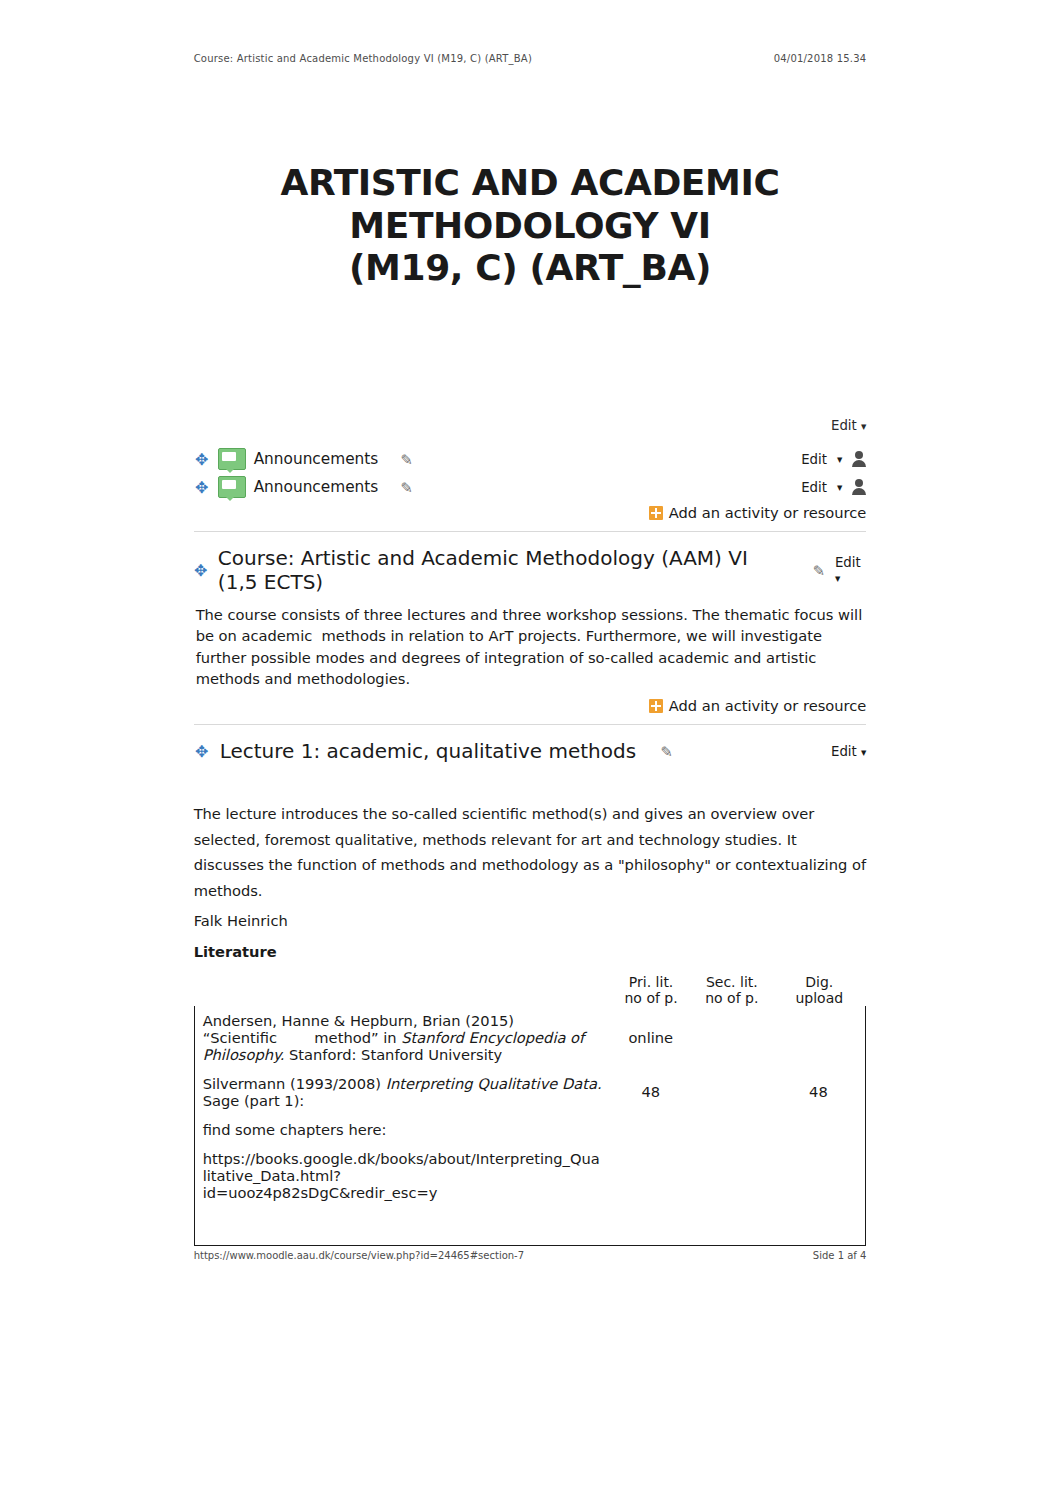Course: Artistic and Academic Methodology VI (M19, C) (ART_BA)
04/01/2018 15.34
ARTISTIC AND ACADEMIC METHODOLOGY VI
(M19, C) (ART_BA)
Edit ▾
✥ Announcements ✎ Edit ▾
✥ Announcements ✎ Edit ▾
Add an activity or resource
✥ Course: Artistic and Academic Methodology (AAM) VI (1,5 ECTS) ✎ Edit ▾
The course consists of three lectures and three workshop sessions. The thematic focus will be on academic methods in relation to ArT projects. Furthermore, we will investigate further possible modes and degrees of integration of so-called academic and artistic methods and methodologies.
Add an activity or resource
✥ Lecture 1: academic, qualitative methods ✎ Edit ▾
The lecture introduces the so-called scientific method(s) and gives an overview over selected, foremost qualitative, methods relevant for art and technology studies. It discusses the function of methods and methodology as a "philosophy" or contextualizing of methods.
Falk Heinrich
Literature
| | Pri. lit. no of p. | Sec. lit. no of p. | Dig. upload |
| --- | --- | --- | --- |
| Andersen, Hanne & Hepburn, Brian (2015) “Scientific method” in Stanford Encyclopedia of Philosophy. Stanford: Stanford University | online | | |
| Silvermann (1993/2008) Interpreting Qualitative Data. Sage (part 1): | 48 | | 48 |
| find some chapters here: | | | |
| https://books.google.dk/books/about/Interpreting_Qualitative_Data.html? id=uooz4p82sDgC&redir_esc=y | | | |
https://www.moodle.aau.dk/course/view.php?id=24465#section-7
Side 1 af 4